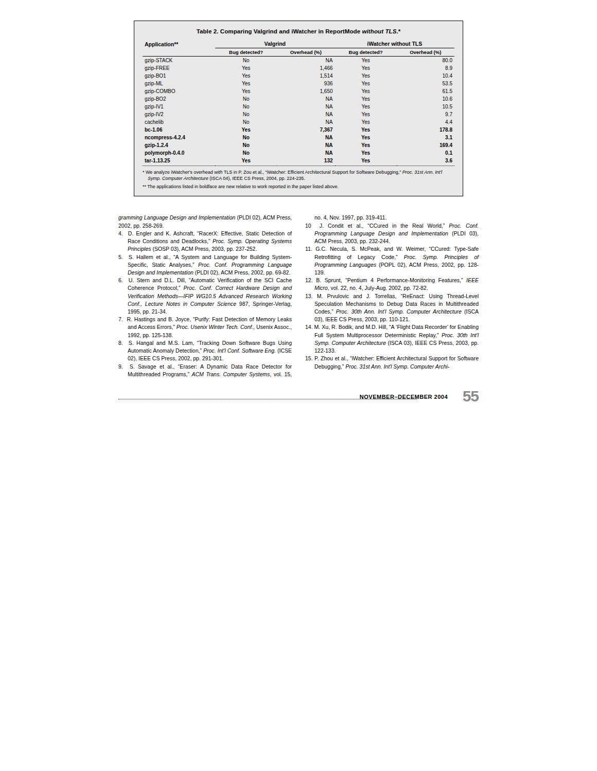Table 2. Comparing Valgrind and iWatcher in ReportMode without TLS.*
| Application** | Valgrind | iWatcher without TLS |
| | Bug detected? | Overhead (%) | Bug detected? | Overhead (%) |
| gzip-STACK | No | NA | Yes | 80.0 |
| gzip-FREE | Yes | 1,466 | Yes | 8.9 |
| gzip-BO1 | Yes | 1,514 | Yes | 10.4 |
| gzip-ML | Yes | 936 | Yes | 53.5 |
| gzip-COMBO | Yes | 1,650 | Yes | 61.5 |
| gzip-BO2 | No | NA | Yes | 10.6 |
| gzip-IV1 | No | NA | Yes | 10.5 |
| gzip-IV2 | No | NA | Yes | 9.7 |
| cachelib | No | NA | Yes | 4.4 |
| bc-1.06 | Yes | 7,367 | Yes | 178.8 |
| ncompress-4.2.4 | No | NA | Yes | 3.1 |
| gzip-1.2.4 | No | NA | Yes | 169.4 |
| polymorph-0.4.0 | No | NA | Yes | 0.1 |
| tar-1.13.25 | Yes | 132 | Yes | 3.6 |
* We analyze iWatcher's overhead with TLS in P. Zou et al., “iWatcher: Efficient Architectural Support for Software Debugging,” Proc. 31st Ann. Int'l Symp. Computer Architecture (ISCA 04), IEEE CS Press, 2004, pp. 224-235.
** The applications listed in boldface are new relative to work reported in the paper listed above.
gramming Language Design and Implementation (PLDI 02), ACM Press, 2002, pp. 258-269.
4. D. Engler and K. Ashcraft, “RacerX: Effective, Static Detection of Race Conditions and Deadlocks,” Proc. Symp. Operating Systems Principles (SOSP 03), ACM Press, 2003, pp. 237-252.
5. S. Hallem et al., “A System and Language for Building System-Specific, Static Analyses,” Proc. Conf. Programming Language Design and Implementation (PLDI 02), ACM Press, 2002, pp. 69-82.
6. U. Stern and D.L. Dill, “Automatic Verification of the SCI Cache Coherence Protocol,” Proc. Conf. Correct Hardware Design and Verification Methods—IFIP WG10.5 Advanced Research Working Conf., Lecture Notes in Computer Science 987, Springer-Verlag, 1995, pp. 21-34.
7. R. Hastings and B. Joyce, “Purify: Fast Detection of Memory Leaks and Access Errors,” Proc. Usenix Winter Tech. Conf., Usenix Assoc., 1992, pp. 125-138.
8. S. Hangal and M.S. Lam, “Tracking Down Software Bugs Using Automatic Anomaly Detection,” Proc. Int'l Conf. Software Eng. (ICSE 02), IEEE CS Press, 2002, pp. 291-301.
9. S. Savage et al., “Eraser: A Dynamic Data Race Detector for Multithreaded Programs,” ACM Trans. Computer Systems, vol. 15, no. 4, Nov. 1997, pp. 319-411.
10 J. Condit et al., “CCured in the Real World,” Proc. Conf. Programming Language Design and Implementation (PLDI 03), ACM Press, 2003, pp. 232-244.
11. G.C. Necula, S. McPeak, and W. Weimer, “CCured: Type-Safe Retrofitting of Legacy Code,” Proc. Symp. Principles of Programming Languages (POPL 02), ACM Press, 2002, pp. 128-139.
12. B. Sprunt, “Pentium 4 Performance-Monitoring Features,” IEEE Micro, vol. 22, no. 4, July-Aug. 2002, pp. 72-82.
13. M. Prvulovic and J. Torrellas, “ReEnact: Using Thread-Level Speculation Mechanisms to Debug Data Races in Multithreaded Codes,” Proc. 30th Ann. Int'l Symp. Computer Architecture (ISCA 03), IEEE CS Press, 2003, pp. 110-121.
14. M. Xu, R. Bodik, and M.D. Hill, “A ‘Flight Data Recorder’ for Enabling Full System Multiprocessor Deterministic Replay,” Proc. 30th Int'l Symp. Computer Architecture (ISCA 03), IEEE CS Press, 2003, pp. 122-133.
15. P. Zhou et al., “iWatcher: Efficient Architectural Support for Software Debugging,” Proc. 31st Ann. Int'l Symp. Computer Archi-
NOVEMBER–DECEMBER 2004
55